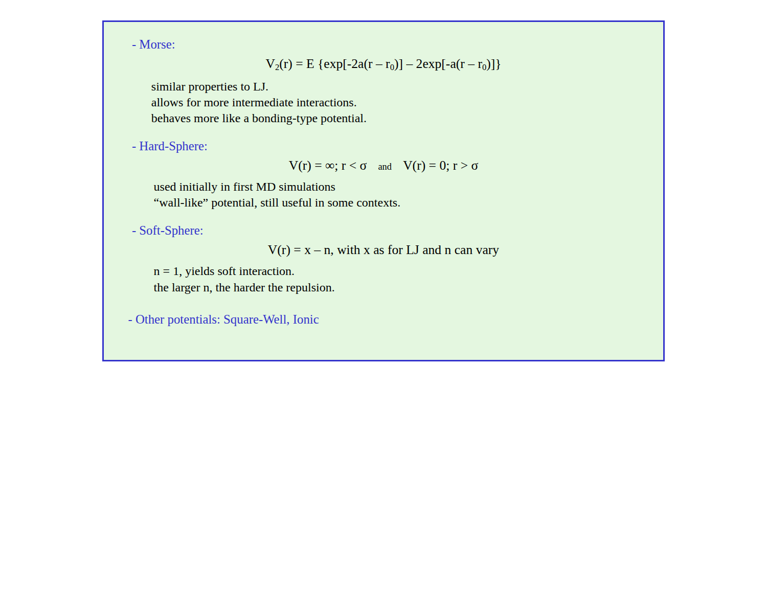- Morse:
V2(r) = E {exp[-2a(r – r0)] – 2exp[-a(r – r0)]}
similar properties to LJ.
allows for more intermediate interactions.
behaves more like a bonding-type potential.
- Hard-Sphere:
V(r) = ∞; r < σand V(r) = 0; r > σ
used initially in first MD simulations
“wall-like” potential, still useful in some contexts.
- Soft-Sphere:
V(r) = x – n, with x as for LJ and n can vary
n = 1, yields soft interaction.
the larger n, the harder the repulsion.
- Other potentials: Square-Well, Ionic